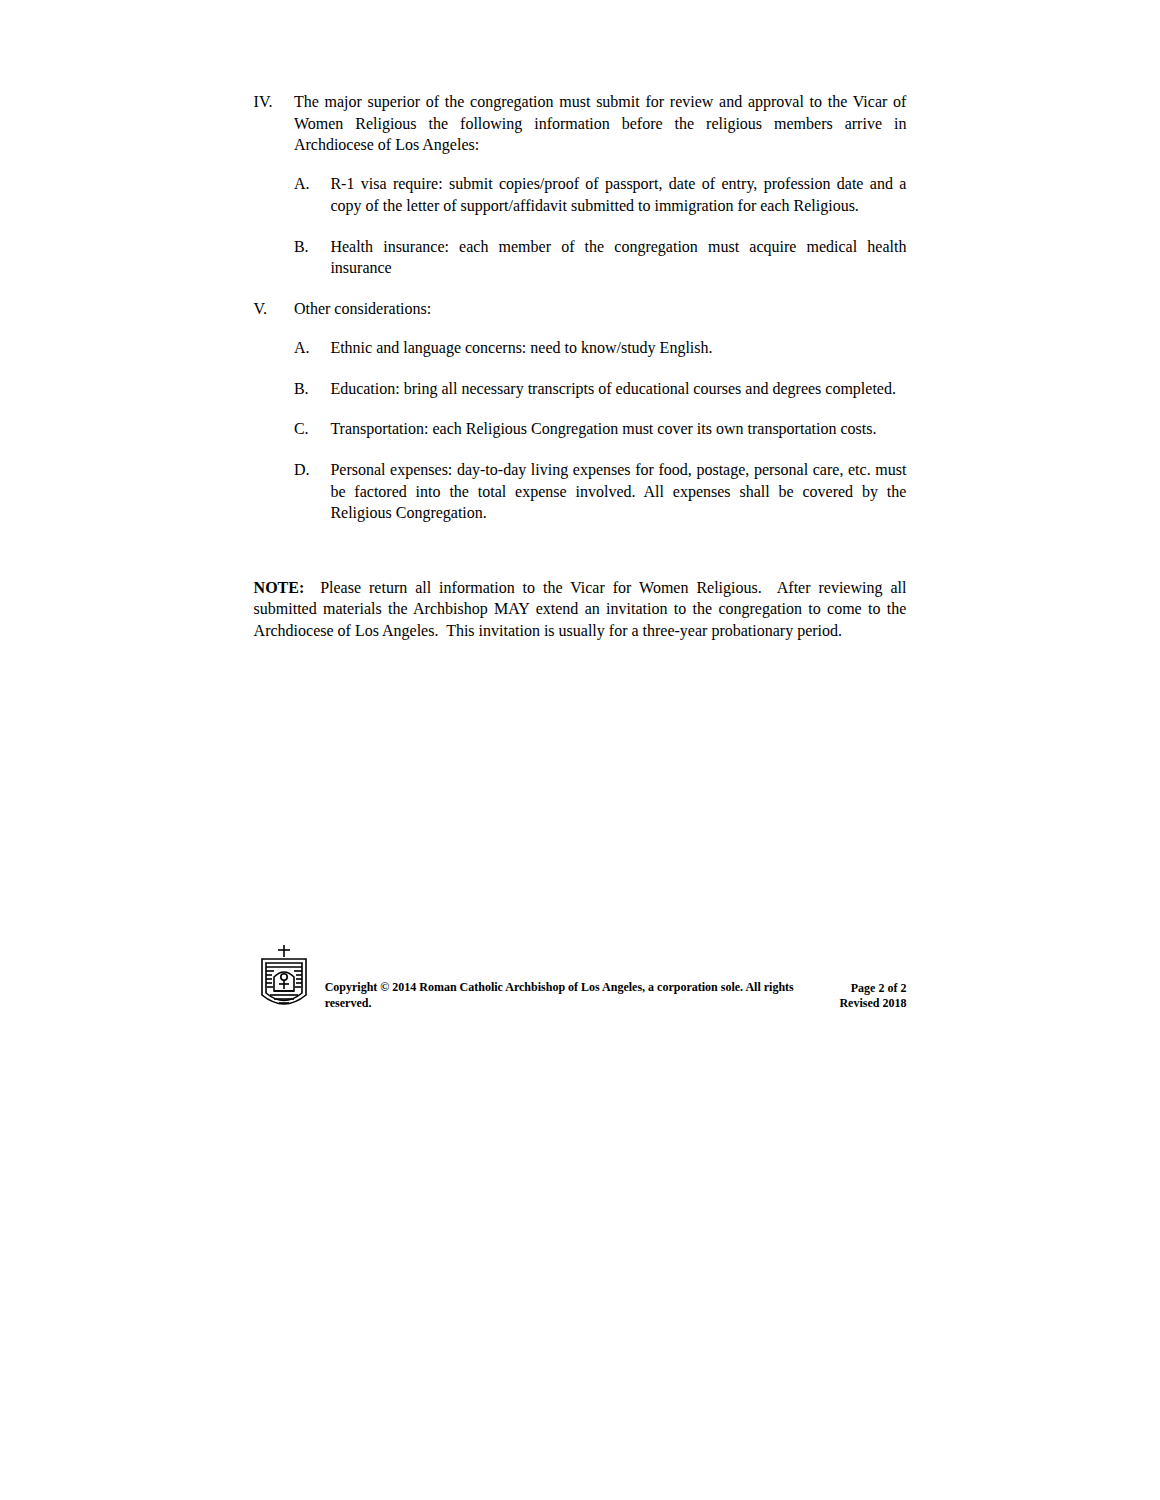IV.
The major superior of the congregation must submit for review and approval to the Vicar of Women Religious the following information before the religious members arrive in Archdiocese of Los Angeles:
A.
R-1 visa require: submit copies/proof of passport, date of entry, profession date and a copy of the letter of support/affidavit submitted to immigration for each Religious.
B.
Health insurance: each member of the congregation must acquire medical health insurance
V.
Other considerations:
A.
Ethnic and language concerns: need to know/study English.
B.
Education: bring all necessary transcripts of educational courses and degrees completed.
C.
Transportation: each Religious Congregation must cover its own transportation costs.
D.
Personal expenses: day-to-day living expenses for food, postage, personal care, etc. must be factored into the total expense involved. All expenses shall be covered by the Religious Congregation.
NOTE: Please return all information to the Vicar for Women Religious. After reviewing all submitted materials the Archbishop MAY extend an invitation to the congregation to come to the Archdiocese of Los Angeles. This invitation is usually for a three-year probationary period.
Copyright © 2014 Roman Catholic Archbishop of Los Angeles, a corporation sole. All rights reserved.
Page 2 of 2
Revised 2018